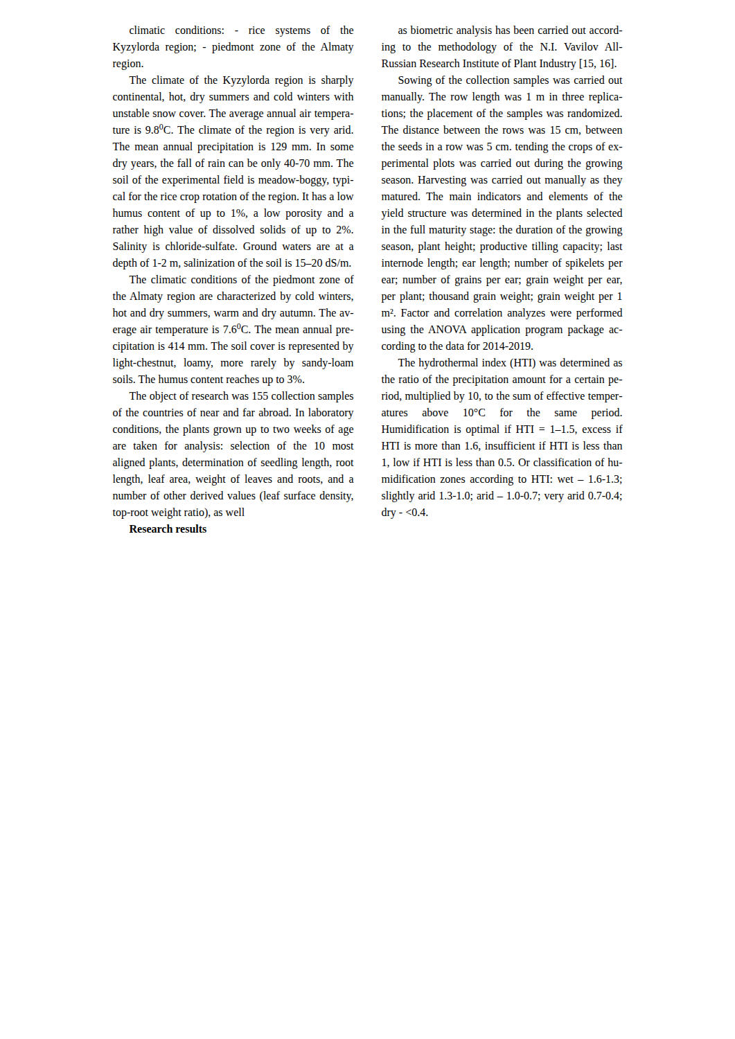climatic conditions: - rice systems of the Kyzylorda region; - piedmont zone of the Almaty region.
The climate of the Kyzylorda region is sharply continental, hot, dry summers and cold winters with unstable snow cover. The average annual air temperature is 9.80C. The climate of the region is very arid. The mean annual precipitation is 129 mm. In some dry years, the fall of rain can be only 40-70 mm. The soil of the experimental field is meadow-boggy, typical for the rice crop rotation of the region. It has a low humus content of up to 1%, a low porosity and a rather high value of dissolved solids of up to 2%. Salinity is chloride-sulfate. Ground waters are at a depth of 1-2 m, salinization of the soil is 15–20 dS/m.
The climatic conditions of the piedmont zone of the Almaty region are characterized by cold winters, hot and dry summers, warm and dry autumn. The average air temperature is 7.60C. The mean annual precipitation is 414 mm. The soil cover is represented by light-chestnut, loamy, more rarely by sandy-loam soils. The humus content reaches up to 3%.
The object of research was 155 collection samples of the countries of near and far abroad. In laboratory conditions, the plants grown up to two weeks of age are taken for analysis: selection of the 10 most aligned plants, determination of seedling length, root length, leaf area, weight of leaves and roots, and a number of other derived values (leaf surface density, top-root weight ratio), as well
Research results
as biometric analysis has been carried out according to the methodology of the N.I. Vavilov All-Russian Research Institute of Plant Industry [15, 16].
Sowing of the collection samples was carried out manually. The row length was 1 m in three replications; the placement of the samples was randomized. The distance between the rows was 15 cm, between the seeds in a row was 5 cm. tending the crops of experimental plots was carried out during the growing season. Harvesting was carried out manually as they matured. The main indicators and elements of the yield structure was determined in the plants selected in the full maturity stage: the duration of the growing season, plant height; productive tilling capacity; last internode length; ear length; number of spikelets per ear; number of grains per ear; grain weight per ear, per plant; thousand grain weight; grain weight per 1 m². Factor and correlation analyzes were performed using the ANOVA application program package according to the data for 2014-2019.
The hydrothermal index (HTI) was determined as the ratio of the precipitation amount for a certain period, multiplied by 10, to the sum of effective temperatures above 10°C for the same period. Humidification is optimal if HTI = 1–1.5, excess if HTI is more than 1.6, insufficient if HTI is less than 1, low if HTI is less than 0.5. Or classification of humidification zones according to HTI: wet – 1.6-1.3; slightly arid 1.3-1.0; arid – 1.0-0.7; very arid 0.7-0.4; dry - <0.4.